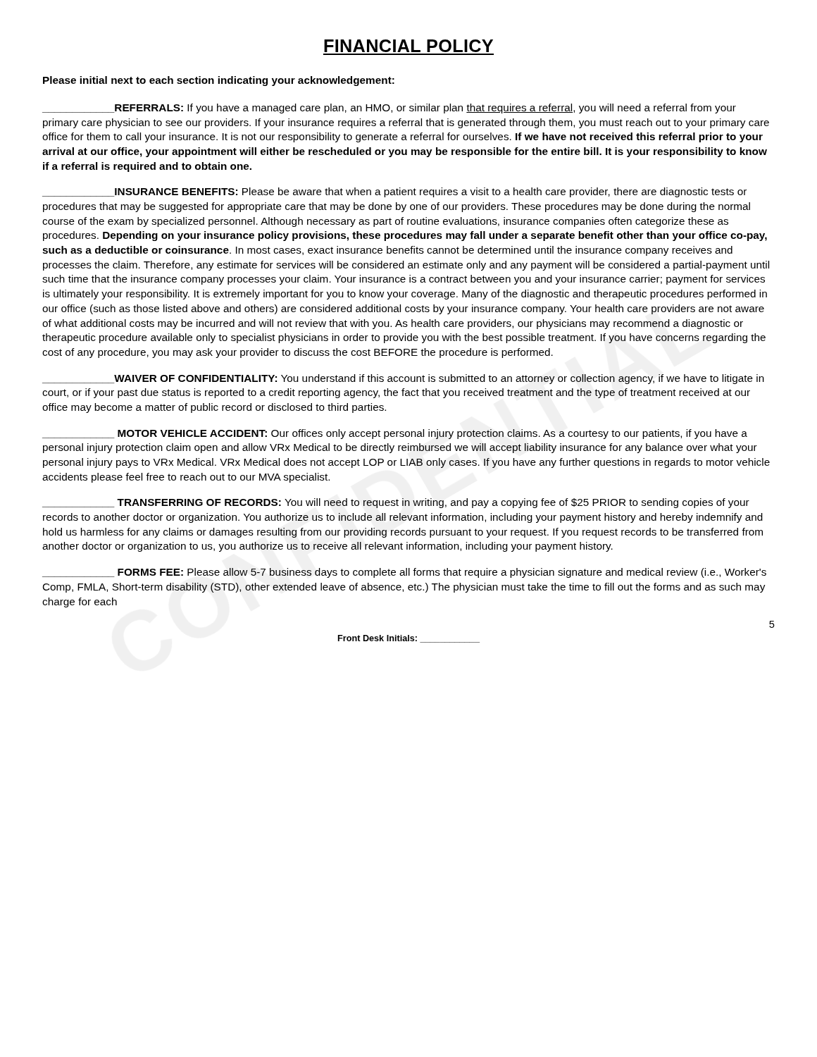CONFIDENTIAL
FINANCIAL POLICY
Please initial next to each section indicating your acknowledgement:
____________REFERRALS: If you have a managed care plan, an HMO, or similar plan that requires a referral, you will need a referral from your primary care physician to see our providers. If your insurance requires a referral that is generated through them, you must reach out to your primary care office for them to call your insurance. It is not our responsibility to generate a referral for ourselves. If we have not received this referral prior to your arrival at our office, your appointment will either be rescheduled or you may be responsible for the entire bill. It is your responsibility to know if a referral is required and to obtain one.
____________INSURANCE BENEFITS: Please be aware that when a patient requires a visit to a health care provider, there are diagnostic tests or procedures that may be suggested for appropriate care that may be done by one of our providers. These procedures may be done during the normal course of the exam by specialized personnel. Although necessary as part of routine evaluations, insurance companies often categorize these as procedures. Depending on your insurance policy provisions, these procedures may fall under a separate benefit other than your office co-pay, such as a deductible or coinsurance. In most cases, exact insurance benefits cannot be determined until the insurance company receives and processes the claim. Therefore, any estimate for services will be considered an estimate only and any payment will be considered a partial-payment until such time that the insurance company processes your claim. Your insurance is a contract between you and your insurance carrier; payment for services is ultimately your responsibility. It is extremely important for you to know your coverage. Many of the diagnostic and therapeutic procedures performed in our office (such as those listed above and others) are considered additional costs by your insurance company. Your health care providers are not aware of what additional costs may be incurred and will not review that with you. As health care providers, our physicians may recommend a diagnostic or therapeutic procedure available only to specialist physicians in order to provide you with the best possible treatment. If you have concerns regarding the cost of any procedure, you may ask your provider to discuss the cost BEFORE the procedure is performed.
____________WAIVER OF CONFIDENTIALITY: You understand if this account is submitted to an attorney or collection agency, if we have to litigate in court, or if your past due status is reported to a credit reporting agency, the fact that you received treatment and the type of treatment received at our office may become a matter of public record or disclosed to third parties.
____________ MOTOR VEHICLE ACCIDENT: Our offices only accept personal injury protection claims. As a courtesy to our patients, if you have a personal injury protection claim open and allow VRx Medical to be directly reimbursed we will accept liability insurance for any balance over what your personal injury pays to VRx Medical. VRx Medical does not accept LOP or LIAB only cases. If you have any further questions in regards to motor vehicle accidents please feel free to reach out to our MVA specialist.
____________ TRANSFERRING OF RECORDS: You will need to request in writing, and pay a copying fee of $25 PRIOR to sending copies of your records to another doctor or organization. You authorize us to include all relevant information, including your payment history and hereby indemnify and hold us harmless for any claims or damages resulting from our providing records pursuant to your request. If you request records to be transferred from another doctor or organization to us, you authorize us to receive all relevant information, including your payment history.
____________ FORMS FEE: Please allow 5-7 business days to complete all forms that require a physician signature and medical review (i.e., Worker's Comp, FMLA, Short-term disability (STD), other extended leave of absence, etc.) The physician must take the time to fill out the forms and as such may charge for each
5 Front Desk Initials: ____________